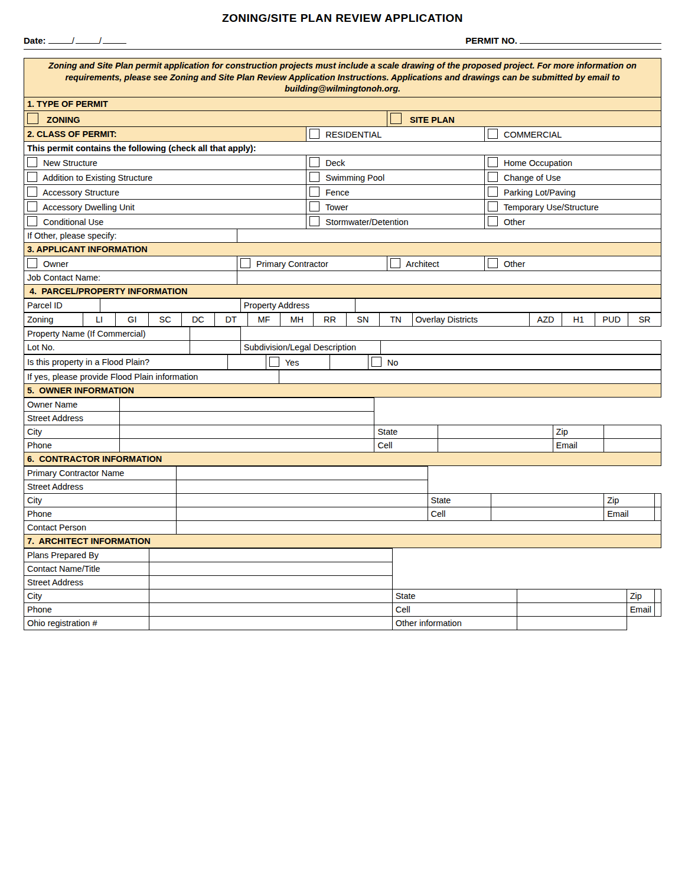ZONING/SITE PLAN REVIEW APPLICATION
Date: / /
PERMIT NO.
| Zoning and Site Plan permit application for construction projects must include a scale drawing of the proposed project. For more information on requirements, please see Zoning and Site Plan Review Application Instructions. Applications and drawings can be submitted by email to building@wilmingtonoh.org. |
| 1. TYPE OF PERMIT |
| ZONING | SITE PLAN |
| 2. CLASS OF PERMIT: | RESIDENTIAL | COMMERCIAL |
| This permit contains the following (check all that apply): |
| New Structure | Deck | Home Occupation |
| Addition to Existing Structure | Swimming Pool | Change of Use |
| Accessory Structure | Fence | Parking Lot/Paving |
| Accessory Dwelling Unit | Tower | Temporary Use/Structure |
| Conditional Use | Stormwater/Detention | Other |
| If Other, please specify: | |
| 3. APPLICANT INFORMATION |
| Owner | Primary Contractor | Architect | Other |
| Job Contact Name: | |
| 4. PARCEL/PROPERTY INFORMATION |
| Parcel ID | | Property Address | |
| Zoning | LI | GI | SC | DC | DT | MF | MH | RR | SN | TN | Overlay Districts | AZD | H1 | PUD | SR |
| Property Name (If Commercial) | |
| Lot No. | | Subdivision/Legal Description | |
| Is this property in a Flood Plain? | | Yes | | No |
| If yes, please provide Flood Plain information | |
| 5. OWNER INFORMATION |
| Owner Name | |
| Street Address | |
| City | | State | | Zip | |
| Phone | | Cell | | Email | |
| 6. CONTRACTOR INFORMATION |
| Primary Contractor Name | |
| Street Address | |
| City | | State | | Zip | |
| Phone | | Cell | | Email | |
| Contact Person | |
| 7. ARCHITECT INFORMATION |
| Plans Prepared By | |
| Contact Name/Title | |
| Street Address | |
| City | | State | | Zip | |
| Phone | | Cell | | Email | |
| Ohio registration # | | Other information | |